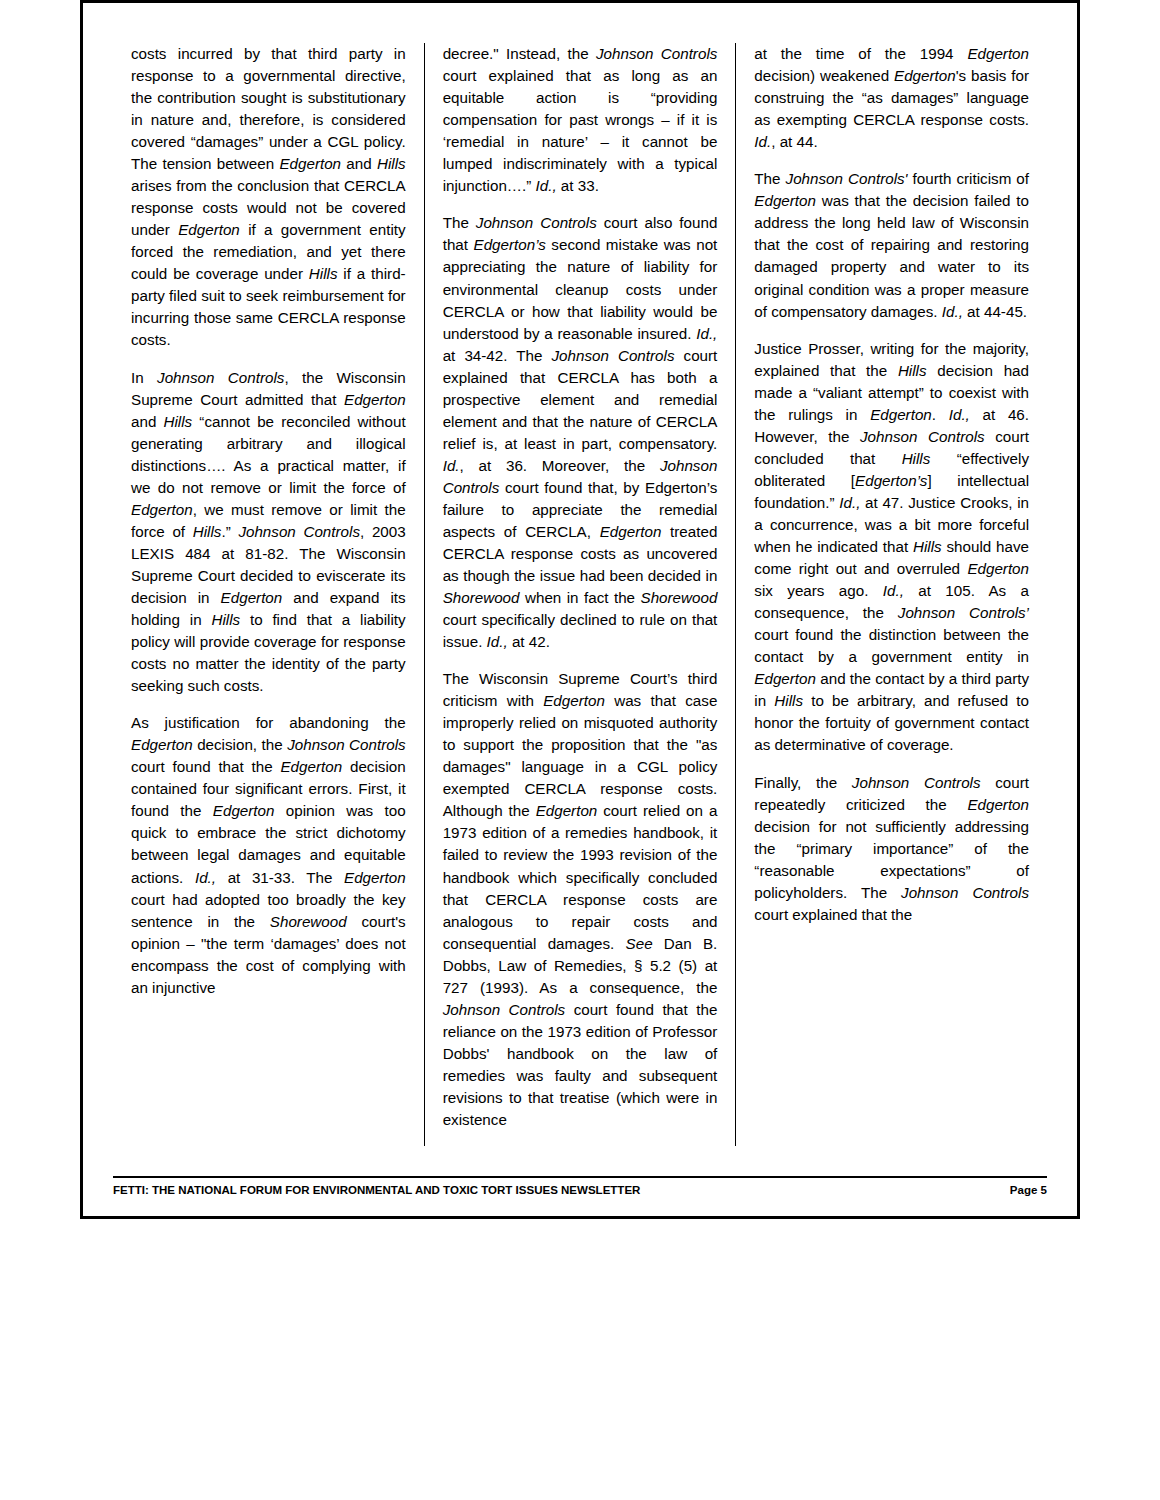costs incurred by that third party in response to a governmental directive, the contribution sought is substitutionary in nature and, therefore, is considered covered “damages” under a CGL policy. The tension between Edgerton and Hills arises from the conclusion that CERCLA response costs would not be covered under Edgerton if a government entity forced the remediation, and yet there could be coverage under Hills if a third-party filed suit to seek reimbursement for incurring those same CERCLA response costs.
In Johnson Controls, the Wisconsin Supreme Court admitted that Edgerton and Hills “cannot be reconciled without generating arbitrary and illogical distinctions…. As a practical matter, if we do not remove or limit the force of Edgerton, we must remove or limit the force of Hills.” Johnson Controls, 2003 LEXIS 484 at 81-82. The Wisconsin Supreme Court decided to eviscerate its decision in Edgerton and expand its holding in Hills to find that a liability policy will provide coverage for response costs no matter the identity of the party seeking such costs.
As justification for abandoning the Edgerton decision, the Johnson Controls court found that the Edgerton decision contained four significant errors. First, it found the Edgerton opinion was too quick to embrace the strict dichotomy between legal damages and equitable actions. Id., at 31-33. The Edgerton court had adopted too broadly the key sentence in the Shorewood court's opinion – "the term ‘damages’ does not encompass the cost of complying with an injunctive
decree." Instead, the Johnson Controls court explained that as long as an equitable action is “providing compensation for past wrongs – if it is ‘remedial in nature’ – it cannot be lumped indiscriminately with a typical injunction….” Id., at 33.
The Johnson Controls court also found that Edgerton’s second mistake was not appreciating the nature of liability for environmental cleanup costs under CERCLA or how that liability would be understood by a reasonable insured. Id., at 34-42. The Johnson Controls court explained that CERCLA has both a prospective element and remedial element and that the nature of CERCLA relief is, at least in part, compensatory. Id., at 36. Moreover, the Johnson Controls court found that, by Edgerton’s failure to appreciate the remedial aspects of CERCLA, Edgerton treated CERCLA response costs as uncovered as though the issue had been decided in Shorewood when in fact the Shorewood court specifically declined to rule on that issue. Id., at 42.
The Wisconsin Supreme Court’s third criticism with Edgerton was that case improperly relied on misquoted authority to support the proposition that the "as damages" language in a CGL policy exempted CERCLA response costs. Although the Edgerton court relied on a 1973 edition of a remedies handbook, it failed to review the 1993 revision of the handbook which specifically concluded that CERCLA response costs are analogous to repair costs and consequential damages. See Dan B. Dobbs, Law of Remedies, § 5.2 (5) at 727 (1993). As a consequence, the Johnson Controls court found that the reliance on the 1973 edition of Professor Dobbs' handbook on the law of remedies was faulty and subsequent revisions to that treatise (which were in existence
at the time of the 1994 Edgerton decision) weakened Edgerton's basis for construing the “as damages” language as exempting CERCLA response costs. Id., at 44.
The Johnson Controls' fourth criticism of Edgerton was that the decision failed to address the long held law of Wisconsin that the cost of repairing and restoring damaged property and water to its original condition was a proper measure of compensatory damages. Id., at 44-45.
Justice Prosser, writing for the majority, explained that the Hills decision had made a “valiant attempt” to coexist with the rulings in Edgerton. Id., at 46. However, the Johnson Controls court concluded that Hills “effectively obliterated [Edgerton’s] intellectual foundation.” Id., at 47. Justice Crooks, in a concurrence, was a bit more forceful when he indicated that Hills should have come right out and overruled Edgerton six years ago. Id., at 105. As a consequence, the Johnson Controls’ court found the distinction between the contact by a government entity in Edgerton and the contact by a third party in Hills to be arbitrary, and refused to honor the fortuity of government contact as determinative of coverage.
Finally, the Johnson Controls court repeatedly criticized the Edgerton decision for not sufficiently addressing the “primary importance” of the “reasonable expectations” of policyholders. The Johnson Controls court explained that the
FETTI: THE NATIONAL FORUM FOR ENVIRONMENTAL AND TOXIC TORT ISSUES NEWSLETTER Page 5